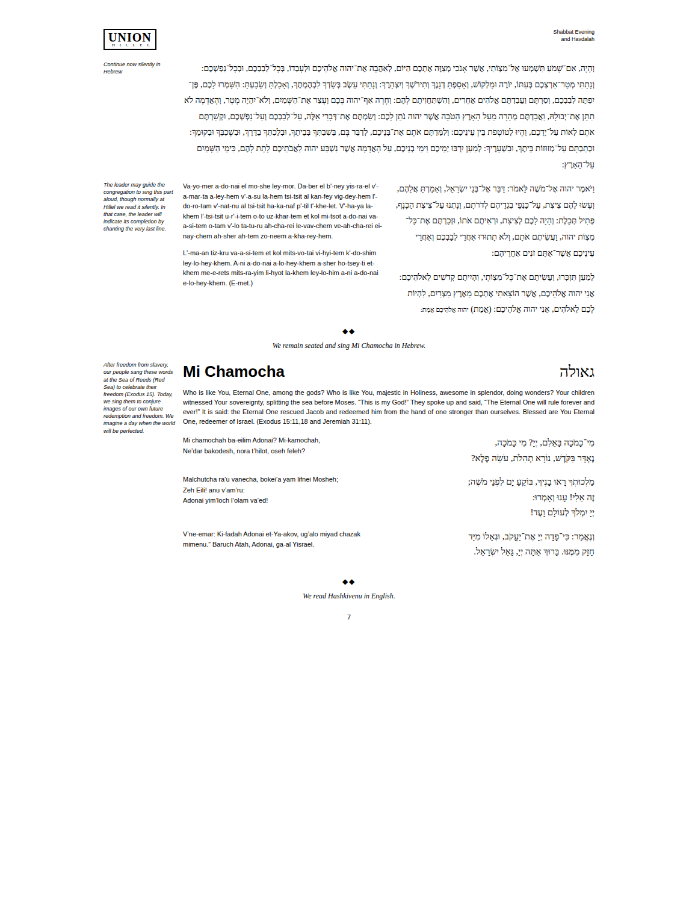UNION
H I L L E L
Shabbat Evening
and Havdalah
Continue now silently in Hebrew
וְהָיָה, אִם־שָׁמֹעַ תִּשְׁמְעוּ אֶל־מִצְוֹתַי, אֲשֶׁר אָנֹכִי מְצַוֶּה אֶתְכֶם הַיּוֹם, לְאַהֲבָה אֶת־יהוה אֱלֹהֵיכֶם וּלְעָבְדוֹ, בְּכָל־לְבַבְכֶם, וּבְכָל־נַפְשְׁכֶם: וְנָתַתִּי מְטַר־אַרְצְכֶם בְּעִתּוֹ, יוֹרֶה וּמַלְקוֹשׁ, וְאָסַפְתָּ דְגָנֶךָ וְתִירֹשְׁךָ וְיִצְהָרֶךָ: וְנָתַתִּי עֵשֶׂב בְּשָׂדְךָ לִבְהֶמְתֶּךָ, וְאָכַלְתָּ וְשָׂבָעְתָּ: הִשָּׁמְרוּ לָכֶם, פֶּן־יִפְתֶּה לְבַבְכֶם, וְסַרְתֶּם וַעֲבַדְתֶּם אֱלֹהִים אֲחֵרִים, וְהִשְׁתַּחֲוִיתֶם לָהֶם: וְחָרָה אַף־יהוה בָּכֶם וְעָצַר אֶת־הַשָּׁמַיִם, וְלֹא־יִהְיֶה מָטָר, וְהָאֲדָמָה לֹא תִתֵּן אֶת־יְבוּלָהּ, וַאֲבַדְתֶּם מְהֵרָה מֵעַל הָאָרֶץ הַטֹּבָה אֲשֶׁר יהוה נֹתֵן לָכֶם: וְשַׂמְתֶּם אֶת־דְּבָרַי אֵלֶּה, עַל־לְבַבְכֶם וְעַל־נַפְשְׁכֶם, וּקְשַׁרְתֶּם אֹתָם לְאוֹת עַל־יֶדְכֶם, וְהָיוּ לְטוֹטָפֹת בֵּין עֵינֵיכֶם: וְלִמַּדְתֶּם אֹתָם אֶת־בְּנֵיכֶם, לְדַבֵּר בָּם, בְּשִׁבְתְּךָ בְּבֵיתֶךָ, וּבְלֶכְתְּךָ בַדֶּרֶךְ, וּבְשָׁכְבְּךָ וּבְקוּמֶךָ: וּכְתַבְתָּם עַל־מְזוּזוֹת בֵּיתֶךָ, וּבִשְׁעָרֶיךָ: לְמַעַן יִרְבּוּ יְמֵיכֶם וִימֵי בְנֵיכֶם, עַל הָאֲדָמָה אֲשֶׁר נִשְׁבַּע יהוה לַאֲבֹתֵיכֶם לָתֵת לָהֶם, כִּימֵי הַשָּׁמַיִם עַל־הָאָרֶץ:
The leader may guide the congregation to sing this part aloud, though normally at Hillel we read it silently. In that case, the leader will indicate its completion by chanting the very last line.
Va-yo-mer a-do-nai el mo-she ley-mor. Da-ber el b'-ney yis-ra-el v'-a-mar-ta a-ley-hem v'-a-su la-hem tsi-tsit al kan-fey vig-dey-hem l'-do-ro-tam v'-nat-nu al tsi-tsit ha-ka-naf p'-til t'-khe-let. V'-ha-ya la-khem l'-tsi-tsit u-r'-i-tem o-to uz-khar-tem et kol mi-tsot a-do-nai va-a-si-tem o-tam v'-lo ta-tu-ru ah-cha-rei le-vav-chem ve-ah-cha-rei ei-nay-chem ah-sher ah-tem zo-neem a-kha-rey-hem.
L'-ma-an tiz-kru va-a-si-tem et kol mits-vo-tai vi-hyi-tem k'-do-shim ley-lo-hey-khem. A-ni a-do-nai a-lo-hey-khem a-sher ho-tsey-ti et-khem me-e-rets mits-ra-yim li-hyot la-khem ley-lo-him a-ni a-do-nai e-lo-hey-khem. (E-met.)
וַיֹּאמֶר יהוה אֶל־מֹשֶׁה לֵּאמֹר: דַּבֵּר אֶל־בְּנֵי יִשְׂרָאֵל, וְאָמַרְתָּ אֲלֵהֶם, וְעָשׂוּ לָהֶם צִיצִת, עַל־כַּנְפֵי בִגְדֵיהֶם לְדֹרֹתָם, וְנָתְנוּ עַל־צִיצִת הַכָּנָף, פְּתִיל תְּכֵלֶת: וְהָיָה לָכֶם לְצִיצִת, וּרְאִיתֶם אֹתוֹ, וּזְכַרְתֶּם אֶת־כָּל־מִצְוֹת יהוה, וַעֲשִׂיתֶם אֹתָם, וְלֹא תָתוּרוּ אַחֲרֵי לְבַבְכֶם וְאַחֲרֵי עֵינֵיכֶם אֲשֶׁר־אַתֶּם זֹנִים אַחֲרֵיהֶם:
לְמַעַן תִּזְכְּרוּ, וַעֲשִׂיתֶם אֶת־כָּל־מִצְוֹתָי, וִהְיִיתֶם קְדֹשִׁים לֵאלֹהֵיכֶם: אֲנִי יהוה אֱלֹהֵיכֶם, אֲשֶׁר הוֹצֵאתִי אֶתְכֶם מֵאֶרֶץ מִצְרַיִם, לִהְיוֹת לָכֶם לֵאלֹהִים, אֲנִי יהוה אֱלֹהֵיכֶם: (אֱמֶת) יהוה אֱלֹהֵיכֶם אֱמֶת:
◆◆
We remain seated and sing Mi Chamocha in Hebrew.
After freedom from slavery, our people sang these words at the Sea of Reeds (Red Sea) to celebrate their freedom (Exodus 15). Today, we sing them to conjure images of our own future redemption and freedom. We imagine a day when the world will be perfected.
Mi Chamocha
גאולה
Who is like You, Eternal One, among the gods? Who is like You, majestic in Holiness, awesome in splendor, doing wonders? Your children witnessed Your sovereignty, splitting the sea before Moses. “This is my God!” They spoke up and said, “The Eternal One will rule forever and ever!” It is said: the Eternal One rescued Jacob and redeemed him from the hand of one stronger than ourselves. Blessed are You Eternal One, redeemer of Israel. (Exodus 15:11,18 and Jeremiah 31:11).
Mi chamochah ba-eilim Adonai? Mi-kamochah,
Ne’dar bakodesh, nora t’hilot, oseh feleh?
מִי־כָמֹכָה בָּאֵלִם, יְיָ? מִי כָּמֹכָה,
נֶאְדָּר בַּקֹּדֶשׁ, נוֹרָא תְהִלֹּת, עֹשֵׂה פֶלֶא?
Malchutcha ra’u vanecha, bokei’a yam lifnei Mosheh;
Zeh Eili! anu v’am’ru:
Adonai yim’loch l’olam va’ed!
מַלְכוּתְךָ רָאוּ בָנֶיךָ, בּוֹקֵעַ יָם לִפְנֵי מֹשֶׁה;
זֶה אֵלִי! עָנוּ וְאָמְרוּ:
יְיָ יִמְלֹךְ לְעוֹלָם וָעֶד!
V’ne-emar: Ki-fadah Adonai et-Ya-akov, ug’alo miyad chazak mimenu.” Baruch Atah, Adonai, ga-al Yisrael.
וְנֶאֱמַר: כִּי־פָדָה יְיָ אֶת־יַעֲקֹב, וּגְאָלוֹ מִיַּד
חָזָק מִמֶּנּוּ. בָּרוּךְ אַתָּה יְיָ, גָּאַל יִשְׂרָאֵל.
◆◆
We read Hashkivenu in English.
7